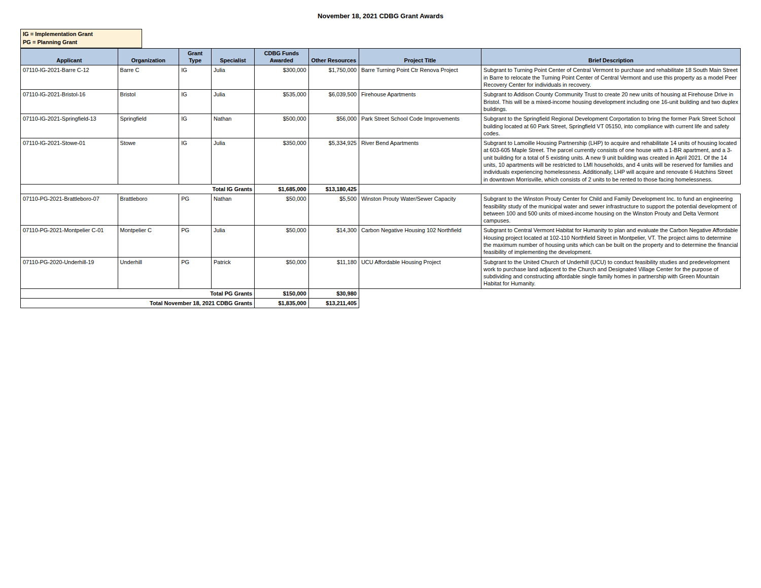November 18, 2021 CDBG Grant Awards
IG = Implementation Grant
PG = Planning Grant
| Applicant | Organization | Grant Type | Specialist | CDBG Funds Awarded | Other Resources | Project Title | Brief Description |
| --- | --- | --- | --- | --- | --- | --- | --- |
| 07110-IG-2021-Barre C-12 | Barre C | IG | Julia | $300,000 | $1,750,000 | Barre Turning Point Ctr Renova Project | Subgrant to Turning Point Center of Central Vermont to purchase and rehabilitate 18 South Main Street in Barre to relocate the Turning Point Center of Central Vermont and use this property as a model Peer Recovery Center for individuals in recovery. |
| 07110-IG-2021-Bristol-16 | Bristol | IG | Julia | $535,000 | $6,039,500 | Firehouse Apartments | Subgrant to Addison County Community Trust to create 20 new units of housing at Firehouse Drive in Bristol. This will be a mixed-income housing development including one 16-unit building and two duplex buildings. |
| 07110-IG-2021-Springfield-13 | Springfield | IG | Nathan | $500,000 | $56,000 | Park Street School Code Improvements | Subgrant to the Springfield Regional Development Corportation to bring the former Park Street School building located at 60 Park Street, Springfield VT 05150, into compliance with current life and safety codes. |
| 07110-IG-2021-Stowe-01 | Stowe | IG | Julia | $350,000 | $5,334,925 | River Bend Apartments | Subgrant to Lamoille Housing Partnership (LHP) to acquire and rehabilitate 14 units of housing located at 603-605 Maple Street. The parcel currently consists of one house with a 1-BR apartment, and a 3-unit building for a total of 5 existing units. A new 9 unit building was created in April 2021. Of the 14 units, 10 apartments will be restricted to LMI households, and 4 units will be reserved for families and individuals experiencing homelessness. Additionally, LHP will acquire and renovate 6 Hutchins Street in downtown Morrisville, which consists of 2 units to be rented to those facing homelessness. |
| Total IG Grants | $1,685,000 | $13,180,425 | | |
| 07110-PG-2021-Brattleboro-07 | Brattleboro | PG | Nathan | $50,000 | $5,500 | Winston Prouty Water/Sewer Capacity | Subgrant to the Winston Prouty Center for Child and Family Development Inc. to fund an engineering feasibility study of the municipal water and sewer infrastructure to support the potential development of between 100 and 500 units of mixed-income housing on the Winston Prouty and Delta Vermont campuses. |
| 07110-PG-2021-Montpelier C-01 | Montpelier C | PG | Julia | $50,000 | $14,300 | Carbon Negative Housing 102 Northfield | Subgrant to Central Vermont Habitat for Humanity to plan and evaluate the Carbon Negative Affordable Housing project located at 102-110 Northfield Street in Montpelier, VT. The project aims to determine the maximum number of housing units which can be built on the property and to determine the financial feasibility of implementing the development. |
| 07110-PG-2020-Underhill-19 | Underhill | PG | Patrick | $50,000 | $11,180 | UCU Affordable Housing Project | Subgrant to the United Church of Underhill (UCU) to conduct feasibility studies and predevelopment work to purchase land adjacent to the Church and Designated Village Center for the purpose of subdividing and constructing affordable single family homes in partnership with Green Mountain Habitat for Humanity. |
| Total PG Grants | $150,000 | $30,980 | | |
| Total November 18, 2021 CDBG Grants | $1,835,000 | $13,211,405 | | |